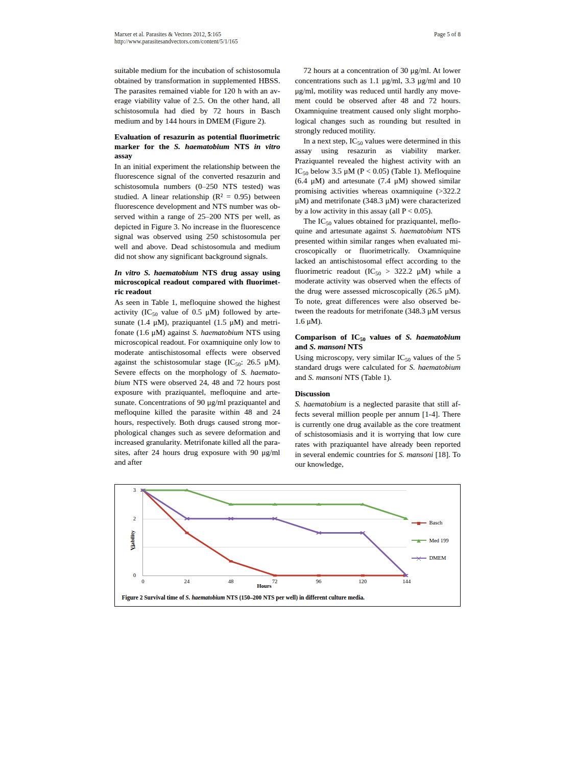Marxer et al. Parasites & Vectors 2012, 5:165
http://www.parasitesandvectors.com/content/5/1/165
Page 5 of 8
suitable medium for the incubation of schistosomula obtained by transformation in supplemented HBSS. The parasites remained viable for 120 h with an average viability value of 2.5. On the other hand, all schistosomula had died by 72 hours in Basch medium and by 144 hours in DMEM (Figure 2).
Evaluation of resazurin as potential fluorimetric marker for the S. haematobium NTS in vitro assay
In an initial experiment the relationship between the fluorescence signal of the converted resazurin and schistosomula numbers (0–250 NTS tested) was studied. A linear relationship (R² = 0.95) between fluorescence development and NTS number was observed within a range of 25–200 NTS per well, as depicted in Figure 3. No increase in the fluorescence signal was observed using 250 schistosomula per well and above. Dead schistosomula and medium did not show any significant background signals.
In vitro S. haematobium NTS drug assay using microscopical readout compared with fluorimetric readout
As seen in Table 1, mefloquine showed the highest activity (IC50 value of 0.5 μM) followed by artesunate (1.4 μM), praziquantel (1.5 μM) and metrifonate (1.6 μM) against S. haematobium NTS using microscopical readout. For oxamniquine only low to moderate antischistosomal effects were observed against the schistosomular stage (IC50: 26.5 μM). Severe effects on the morphology of S. haematobium NTS were observed 24, 48 and 72 hours post exposure with praziquantel, mefloquine and artesunate. Concentrations of 90 μg/ml praziquantel and mefloquine killed the parasite within 48 and 24 hours, respectively. Both drugs caused strong morphological changes such as severe deformation and increased granularity. Metrifonate killed all the parasites, after 24 hours drug exposure with 90 μg/ml and after
72 hours at a concentration of 30 μg/ml. At lower concentrations such as 1.1 μg/ml, 3.3 μg/ml and 10 μg/ml, motility was reduced until hardly any movement could be observed after 48 and 72 hours. Oxamniquine treatment caused only slight morphological changes such as rounding but resulted in strongly reduced motility.
In a next step, IC50 values were determined in this assay using resazurin as viability marker. Praziquantel revealed the highest activity with an IC50 below 3.5 μM (P < 0.05) (Table 1). Mefloquine (6.4 μM) and artesunate (7.4 μM) showed similar promising activities whereas oxamniquine (>322.2 μM) and metrifonate (348.3 μM) were characterized by a low activity in this assay (all P < 0.05).
The IC50 values obtained for praziquantel, mefloquine and artesunate against S. haematobium NTS presented within similar ranges when evaluated microscopically or fluorimetrically. Oxamniquine lacked an antischistosomal effect according to the fluorimetric readout (IC50 > 322.2 μM) while a moderate activity was observed when the effects of the drug were assessed microscopically (26.5 μM). To note, great differences were also observed between the readouts for metrifonate (348.3 μM versus 1.6 μM).
Comparison of IC50 values of S. haematobium and S. mansoni NTS
Using microscopy, very similar IC50 values of the 5 standard drugs were calculated for S. haematobium and S. mansoni NTS (Table 1).
Discussion
S. haematobium is a neglected parasite that still affects several million people per annum [1-4]. There is currently one drug available as the core treatment of schistosomiasis and it is worrying that low cure rates with praziquantel have already been reported in several endemic countries for S. mansoni [18]. To our knowledge,
Viability
Hours
3
2
1
0
0
24
48
72
96
120
144
Basch
Med 199
DMEM
Figure 2 Survival time of S. haematobium NTS (150–200 NTS per well) in different culture media.